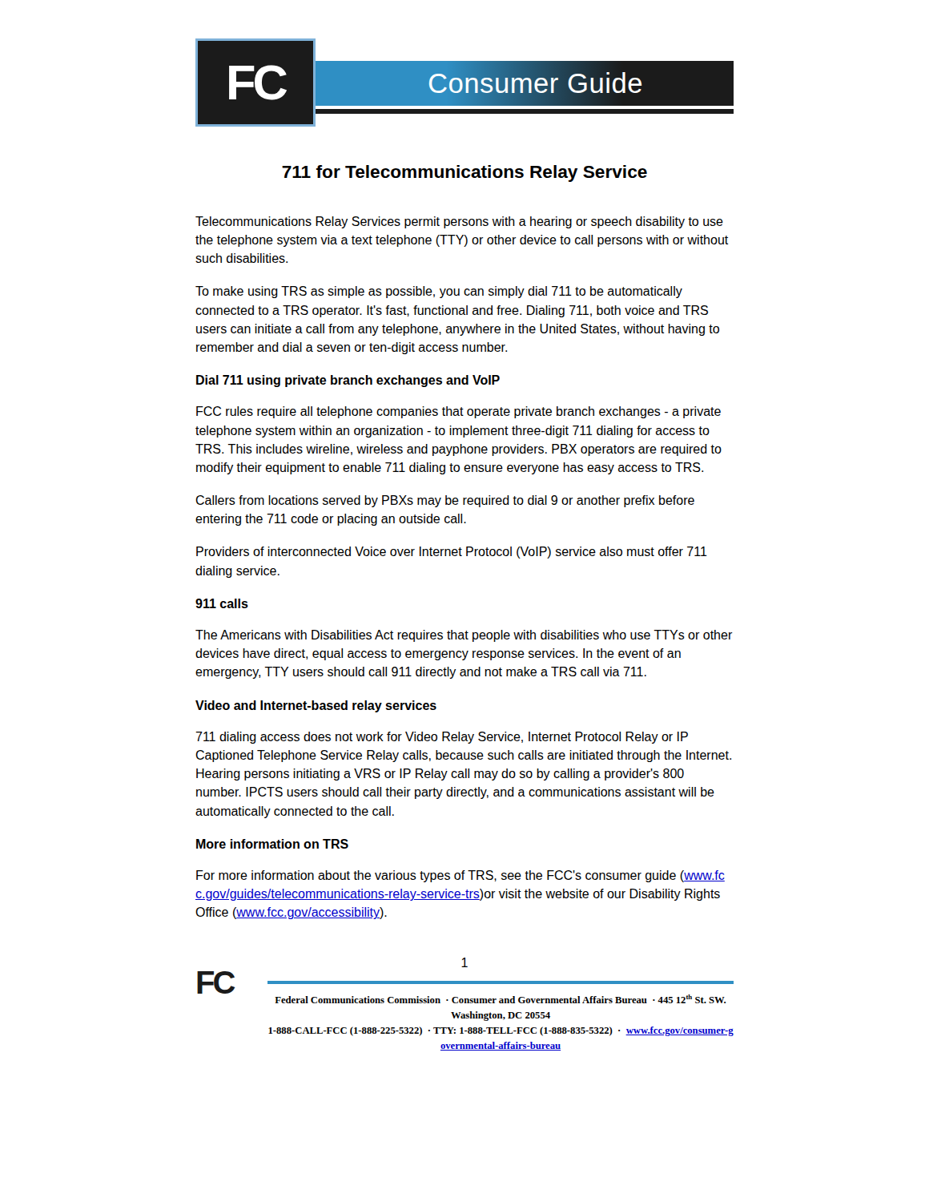Consumer Guide
FC
711 for Telecommunications Relay Service
Telecommunications Relay Services permit persons with a hearing or speech disability to use the telephone system via a text telephone (TTY) or other device to call persons with or without such disabilities.
To make using TRS as simple as possible, you can simply dial 711 to be automatically connected to a TRS operator. It's fast, functional and free. Dialing 711, both voice and TRS users can initiate a call from any telephone, anywhere in the United States, without having to remember and dial a seven or ten-digit access number.
Dial 711 using private branch exchanges and VoIP
FCC rules require all telephone companies that operate private branch exchanges - a private telephone system within an organization - to implement three-digit 711 dialing for access to TRS. This includes wireline, wireless and payphone providers. PBX operators are required to modify their equipment to enable 711 dialing to ensure everyone has easy access to TRS.
Callers from locations served by PBXs may be required to dial 9 or another prefix before entering the 711 code or placing an outside call.
Providers of interconnected Voice over Internet Protocol (VoIP) service also must offer 711 dialing service.
911 calls
The Americans with Disabilities Act requires that people with disabilities who use TTYs or other devices have direct, equal access to emergency response services. In the event of an emergency, TTY users should call 911 directly and not make a TRS call via 711.
Video and Internet-based relay services
711 dialing access does not work for Video Relay Service, Internet Protocol Relay or IP Captioned Telephone Service Relay calls, because such calls are initiated through the Internet. Hearing persons initiating a VRS or IP Relay call may do so by calling a provider's 800 number. IPCTS users should call their party directly, and a communications assistant will be automatically connected to the call.
More information on TRS
For more information about the various types of TRS, see the FCC's consumer guide (www.fcc.gov/guides/telecommunications-relay-service-trs)or visit the website of our Disability Rights Office (www.fcc.gov/accessibility).
1
FC
Federal Communications Commission · Consumer and Governmental Affairs Bureau · 445 12th St. SW. Washington, DC 20554
1-888-CALL-FCC (1-888-225-5322) · TTY: 1-888-TELL-FCC (1-888-835-5322) · www.fcc.gov/consumer-governmental-affairs-bureau